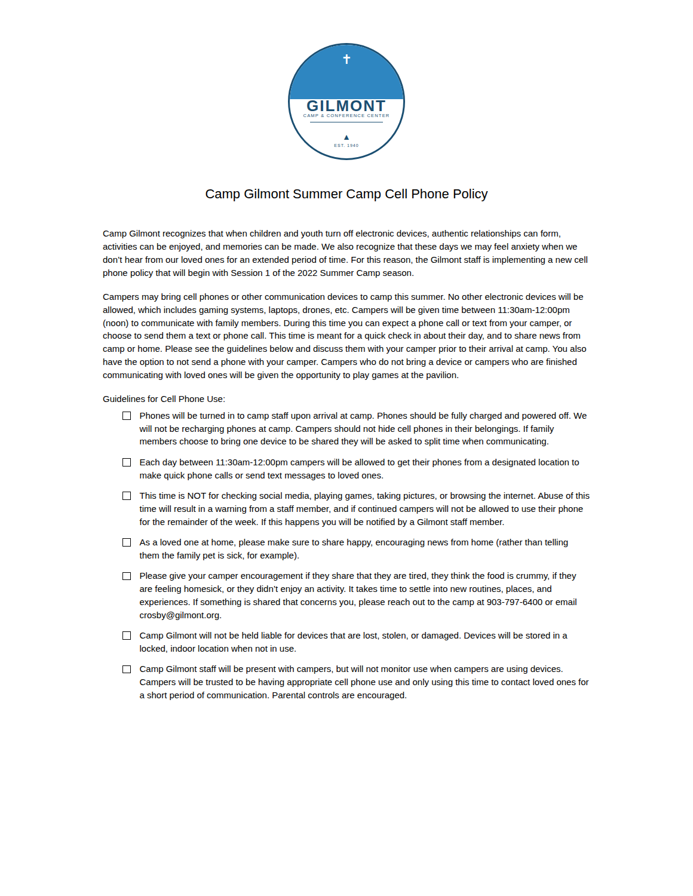✝
GILMONT
CAMP & CONFERENCE CENTER
▲
EST. 1940
Camp Gilmont Summer Camp Cell Phone Policy
Camp Gilmont recognizes that when children and youth turn off electronic devices, authentic relationships can form, activities can be enjoyed, and memories can be made. We also recognize that these days we may feel anxiety when we don’t hear from our loved ones for an extended period of time. For this reason, the Gilmont staff is implementing a new cell phone policy that will begin with Session 1 of the 2022 Summer Camp season.
Campers may bring cell phones or other communication devices to camp this summer. No other electronic devices will be allowed, which includes gaming systems, laptops, drones, etc. Campers will be given time between 11:30am-12:00pm (noon) to communicate with family members. During this time you can expect a phone call or text from your camper, or choose to send them a text or phone call. This time is meant for a quick check in about their day, and to share news from camp or home. Please see the guidelines below and discuss them with your camper prior to their arrival at camp. You also have the option to not send a phone with your camper. Campers who do not bring a device or campers who are finished communicating with loved ones will be given the opportunity to play games at the pavilion.
Guidelines for Cell Phone Use:
Phones will be turned in to camp staff upon arrival at camp. Phones should be fully charged and powered off. We will not be recharging phones at camp. Campers should not hide cell phones in their belongings. If family members choose to bring one device to be shared they will be asked to split time when communicating.
Each day between 11:30am-12:00pm campers will be allowed to get their phones from a designated location to make quick phone calls or send text messages to loved ones.
This time is NOT for checking social media, playing games, taking pictures, or browsing the internet. Abuse of this time will result in a warning from a staff member, and if continued campers will not be allowed to use their phone for the remainder of the week. If this happens you will be notified by a Gilmont staff member.
As a loved one at home, please make sure to share happy, encouraging news from home (rather than telling them the family pet is sick, for example).
Please give your camper encouragement if they share that they are tired, they think the food is crummy, if they are feeling homesick, or they didn’t enjoy an activity. It takes time to settle into new routines, places, and experiences. If something is shared that concerns you, please reach out to the camp at 903-797-6400 or email crosby@gilmont.org.
Camp Gilmont will not be held liable for devices that are lost, stolen, or damaged. Devices will be stored in a locked, indoor location when not in use.
Camp Gilmont staff will be present with campers, but will not monitor use when campers are using devices. Campers will be trusted to be having appropriate cell phone use and only using this time to contact loved ones for a short period of communication. Parental controls are encouraged.